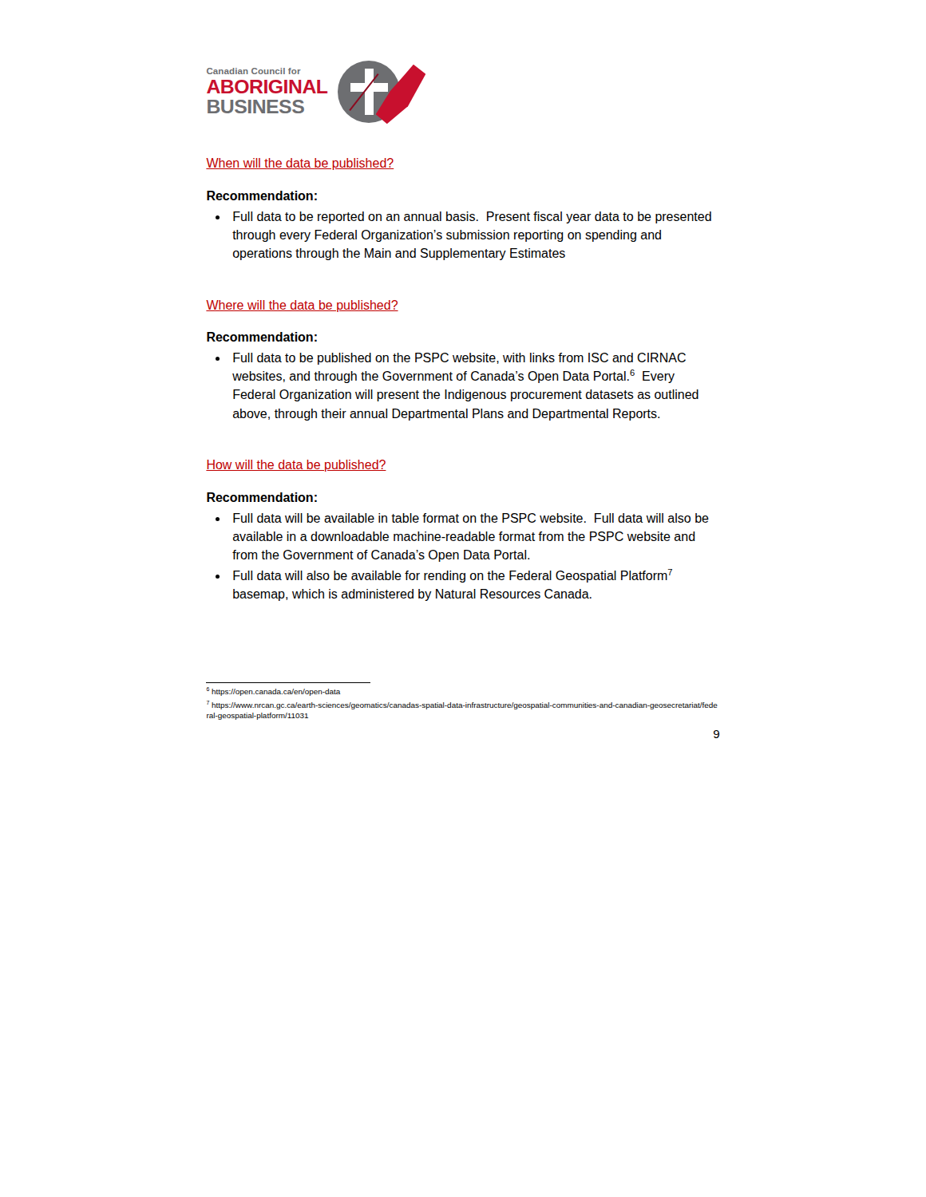Canadian Council for ABORIGINAL BUSINESS
When will the data be published?
Recommendation:
Full data to be reported on an annual basis. Present fiscal year data to be presented through every Federal Organization’s submission reporting on spending and operations through the Main and Supplementary Estimates
Where will the data be published?
Recommendation:
Full data to be published on the PSPC website, with links from ISC and CIRNAC websites, and through the Government of Canada’s Open Data Portal.6 Every Federal Organization will present the Indigenous procurement datasets as outlined above, through their annual Departmental Plans and Departmental Reports.
How will the data be published?
Recommendation:
Full data will be available in table format on the PSPC website. Full data will also be available in a downloadable machine-readable format from the PSPC website and from the Government of Canada’s Open Data Portal.
Full data will also be available for rending on the Federal Geospatial Platform7 basemap, which is administered by Natural Resources Canada.
6 https://open.canada.ca/en/open-data
7 https://www.nrcan.gc.ca/earth-sciences/geomatics/canadas-spatial-data-infrastructure/geospatial-communities-and-canadian-geosecretariat/federal-geospatial-platform/11031
9